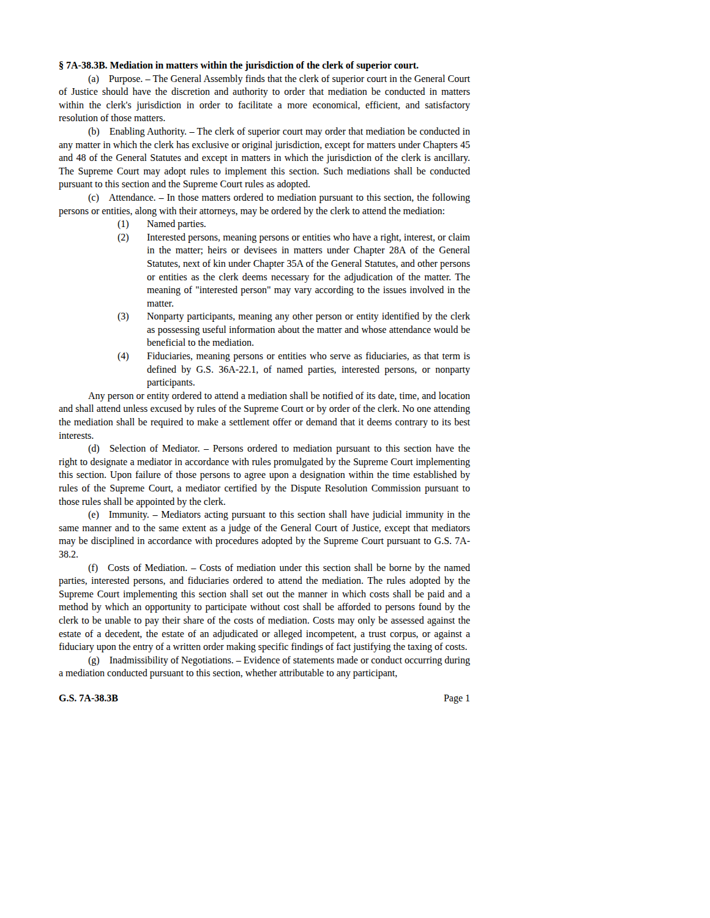§ 7A-38.3B. Mediation in matters within the jurisdiction of the clerk of superior court.
(a) Purpose. – The General Assembly finds that the clerk of superior court in the General Court of Justice should have the discretion and authority to order that mediation be conducted in matters within the clerk's jurisdiction in order to facilitate a more economical, efficient, and satisfactory resolution of those matters.
(b) Enabling Authority. – The clerk of superior court may order that mediation be conducted in any matter in which the clerk has exclusive or original jurisdiction, except for matters under Chapters 45 and 48 of the General Statutes and except in matters in which the jurisdiction of the clerk is ancillary. The Supreme Court may adopt rules to implement this section. Such mediations shall be conducted pursuant to this section and the Supreme Court rules as adopted.
(c) Attendance. – In those matters ordered to mediation pursuant to this section, the following persons or entities, along with their attorneys, may be ordered by the clerk to attend the mediation:
(1) Named parties.
(2) Interested persons, meaning persons or entities who have a right, interest, or claim in the matter; heirs or devisees in matters under Chapter 28A of the General Statutes, next of kin under Chapter 35A of the General Statutes, and other persons or entities as the clerk deems necessary for the adjudication of the matter. The meaning of "interested person" may vary according to the issues involved in the matter.
(3) Nonparty participants, meaning any other person or entity identified by the clerk as possessing useful information about the matter and whose attendance would be beneficial to the mediation.
(4) Fiduciaries, meaning persons or entities who serve as fiduciaries, as that term is defined by G.S. 36A-22.1, of named parties, interested persons, or nonparty participants.
Any person or entity ordered to attend a mediation shall be notified of its date, time, and location and shall attend unless excused by rules of the Supreme Court or by order of the clerk. No one attending the mediation shall be required to make a settlement offer or demand that it deems contrary to its best interests.
(d) Selection of Mediator. – Persons ordered to mediation pursuant to this section have the right to designate a mediator in accordance with rules promulgated by the Supreme Court implementing this section. Upon failure of those persons to agree upon a designation within the time established by rules of the Supreme Court, a mediator certified by the Dispute Resolution Commission pursuant to those rules shall be appointed by the clerk.
(e) Immunity. – Mediators acting pursuant to this section shall have judicial immunity in the same manner and to the same extent as a judge of the General Court of Justice, except that mediators may be disciplined in accordance with procedures adopted by the Supreme Court pursuant to G.S. 7A-38.2.
(f) Costs of Mediation. – Costs of mediation under this section shall be borne by the named parties, interested persons, and fiduciaries ordered to attend the mediation. The rules adopted by the Supreme Court implementing this section shall set out the manner in which costs shall be paid and a method by which an opportunity to participate without cost shall be afforded to persons found by the clerk to be unable to pay their share of the costs of mediation. Costs may only be assessed against the estate of a decedent, the estate of an adjudicated or alleged incompetent, a trust corpus, or against a fiduciary upon the entry of a written order making specific findings of fact justifying the taxing of costs.
(g) Inadmissibility of Negotiations. – Evidence of statements made or conduct occurring during a mediation conducted pursuant to this section, whether attributable to any participant,
G.S. 7A-38.3B Page 1